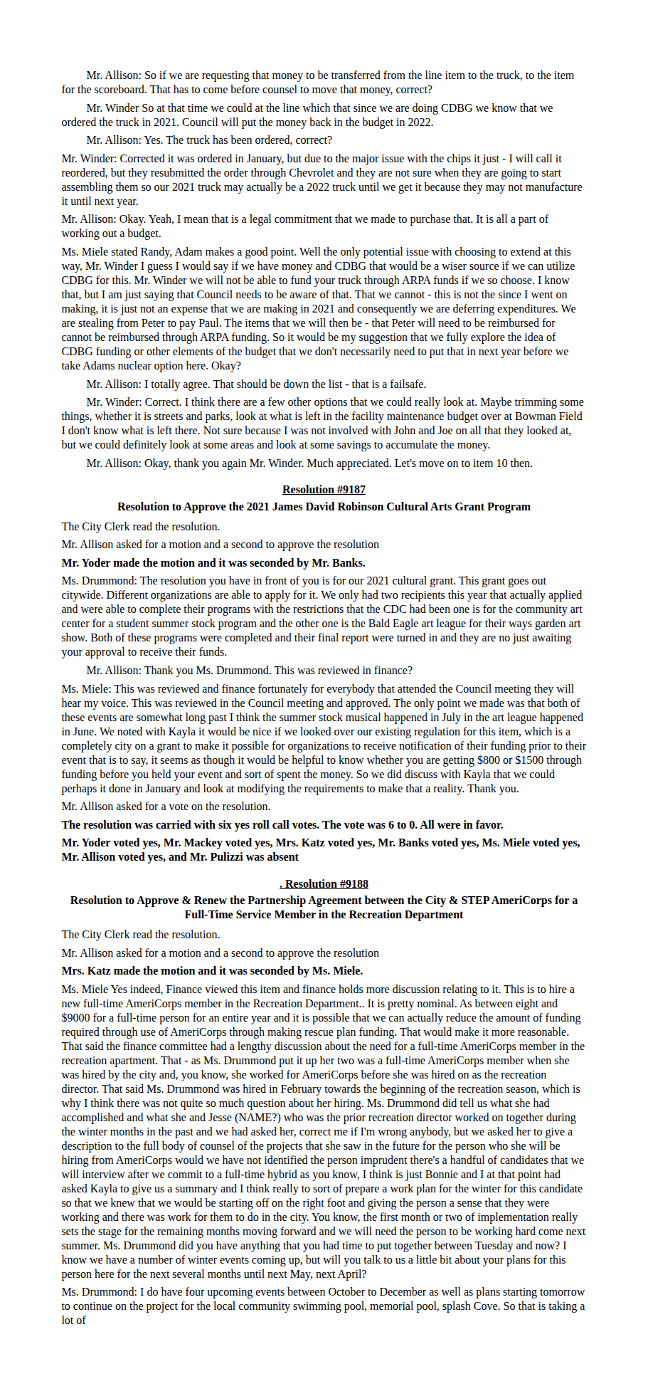Mr. Allison: So if we are requesting that money to be transferred from the line item to the truck, to the item for the scoreboard. That has to come before counsel to move that money, correct?
Mr. Winder So at that time we could at the line which that since we are doing CDBG we know that we ordered the truck in 2021. Council will put the money back in the budget in 2022.
Mr. Allison: Yes. The truck has been ordered, correct?
Mr. Winder: Corrected it was ordered in January, but due to the major issue with the chips it just - I will call it reordered, but they resubmitted the order through Chevrolet and they are not sure when they are going to start assembling them so our 2021 truck may actually be a 2022 truck until we get it because they may not manufacture it until next year.
Mr. Allison: Okay. Yeah, I mean that is a legal commitment that we made to purchase that. It is all a part of working out a budget.
Ms. Miele stated Randy, Adam makes a good point. Well the only potential issue with choosing to extend at this way, Mr. Winder I guess I would say if we have money and CDBG that would be a wiser source if we can utilize CDBG for this. Mr. Winder we will not be able to fund your truck through ARPA funds if we so choose. I know that, but I am just saying that Council needs to be aware of that. That we cannot - this is not the since I went on making, it is just not an expense that we are making in 2021 and consequently we are deferring expenditures. We are stealing from Peter to pay Paul. The items that we will then be - that Peter will need to be reimbursed for cannot be reimbursed through ARPA funding. So it would be my suggestion that we fully explore the idea of CDBG funding or other elements of the budget that we don't necessarily need to put that in next year before we take Adams nuclear option here. Okay?
Mr. Allison: I totally agree. That should be down the list - that is a failsafe.
Mr. Winder: Correct. I think there are a few other options that we could really look at. Maybe trimming some things, whether it is streets and parks, look at what is left in the facility maintenance budget over at Bowman Field I don't know what is left there. Not sure because I was not involved with John and Joe on all that they looked at, but we could definitely look at some areas and look at some savings to accumulate the money.
Mr. Allison: Okay, thank you again Mr. Winder. Much appreciated. Let's move on to item 10 then.
Resolution #9187
Resolution to Approve the 2021 James David Robinson Cultural Arts Grant Program
The City Clerk read the resolution.
Mr. Allison asked for a motion and a second to approve the resolution
Mr. Yoder made the motion and it was seconded by Mr. Banks.
Ms. Drummond: The resolution you have in front of you is for our 2021 cultural grant. This grant goes out citywide. Different organizations are able to apply for it. We only had two recipients this year that actually applied and were able to complete their programs with the restrictions that the CDC had been one is for the community art center for a student summer stock program and the other one is the Bald Eagle art league for their ways garden art show. Both of these programs were completed and their final report were turned in and they are no just awaiting your approval to receive their funds.
Mr. Allison: Thank you Ms. Drummond. This was reviewed in finance?
Ms. Miele: This was reviewed and finance fortunately for everybody that attended the Council meeting they will hear my voice. This was reviewed in the Council meeting and approved. The only point we made was that both of these events are somewhat long past I think the summer stock musical happened in July in the art league happened in June. We noted with Kayla it would be nice if we looked over our existing regulation for this item, which is a completely city on a grant to make it possible for organizations to receive notification of their funding prior to their event that is to say, it seems as though it would be helpful to know whether you are getting $800 or $1500 through funding before you held your event and sort of spent the money. So we did discuss with Kayla that we could perhaps it done in January and look at modifying the requirements to make that a reality. Thank you.
Mr. Allison asked for a vote on the resolution.
The resolution was carried with six yes roll call votes. The vote was 6 to 0. All were in favor.
Mr. Yoder voted yes, Mr. Mackey voted yes, Mrs. Katz voted yes, Mr. Banks voted yes, Ms. Miele voted yes, Mr. Allison voted yes, and Mr. Pulizzi was absent
. Resolution #9188
Resolution to Approve & Renew the Partnership Agreement between the City & STEP AmeriCorps for a Full-Time Service Member in the Recreation Department
The City Clerk read the resolution.
Mr. Allison asked for a motion and a second to approve the resolution
Mrs. Katz made the motion and it was seconded by Ms. Miele.
Ms. Miele Yes indeed, Finance viewed this item and finance holds more discussion relating to it. This is to hire a new full-time AmeriCorps member in the Recreation Department.. It is pretty nominal. As between eight and $9000 for a full-time person for an entire year and it is possible that we can actually reduce the amount of funding required through use of AmeriCorps through making rescue plan funding. That would make it more reasonable. That said the finance committee had a lengthy discussion about the need for a full-time AmeriCorps member in the recreation apartment. That - as Ms. Drummond put it up her two was a full-time AmeriCorps member when she was hired by the city and, you know, she worked for AmeriCorps before she was hired on as the recreation director. That said Ms. Drummond was hired in February towards the beginning of the recreation season, which is why I think there was not quite so much question about her hiring. Ms. Drummond did tell us what she had accomplished and what she and Jesse (NAME?) who was the prior recreation director worked on together during the winter months in the past and we had asked her, correct me if I'm wrong anybody, but we asked her to give a description to the full body of counsel of the projects that she saw in the future for the person who she will be hiring from AmeriCorps would we have not identified the person imprudent there's a handful of candidates that we will interview after we commit to a full-time hybrid as you know, I think is just Bonnie and I at that point had asked Kayla to give us a summary and I think really to sort of prepare a work plan for the winter for this candidate so that we knew that we would be starting off on the right foot and giving the person a sense that they were working and there was work for them to do in the city. You know, the first month or two of implementation really sets the stage for the remaining months moving forward and we will need the person to be working hard come next summer. Ms. Drummond did you have anything that you had time to put together between Tuesday and now? I know we have a number of winter events coming up, but will you talk to us a little bit about your plans for this person here for the next several months until next May, next April?
Ms. Drummond: I do have four upcoming events between October to December as well as plans starting tomorrow to continue on the project for the local community swimming pool, memorial pool, splash Cove. So that is taking a lot of